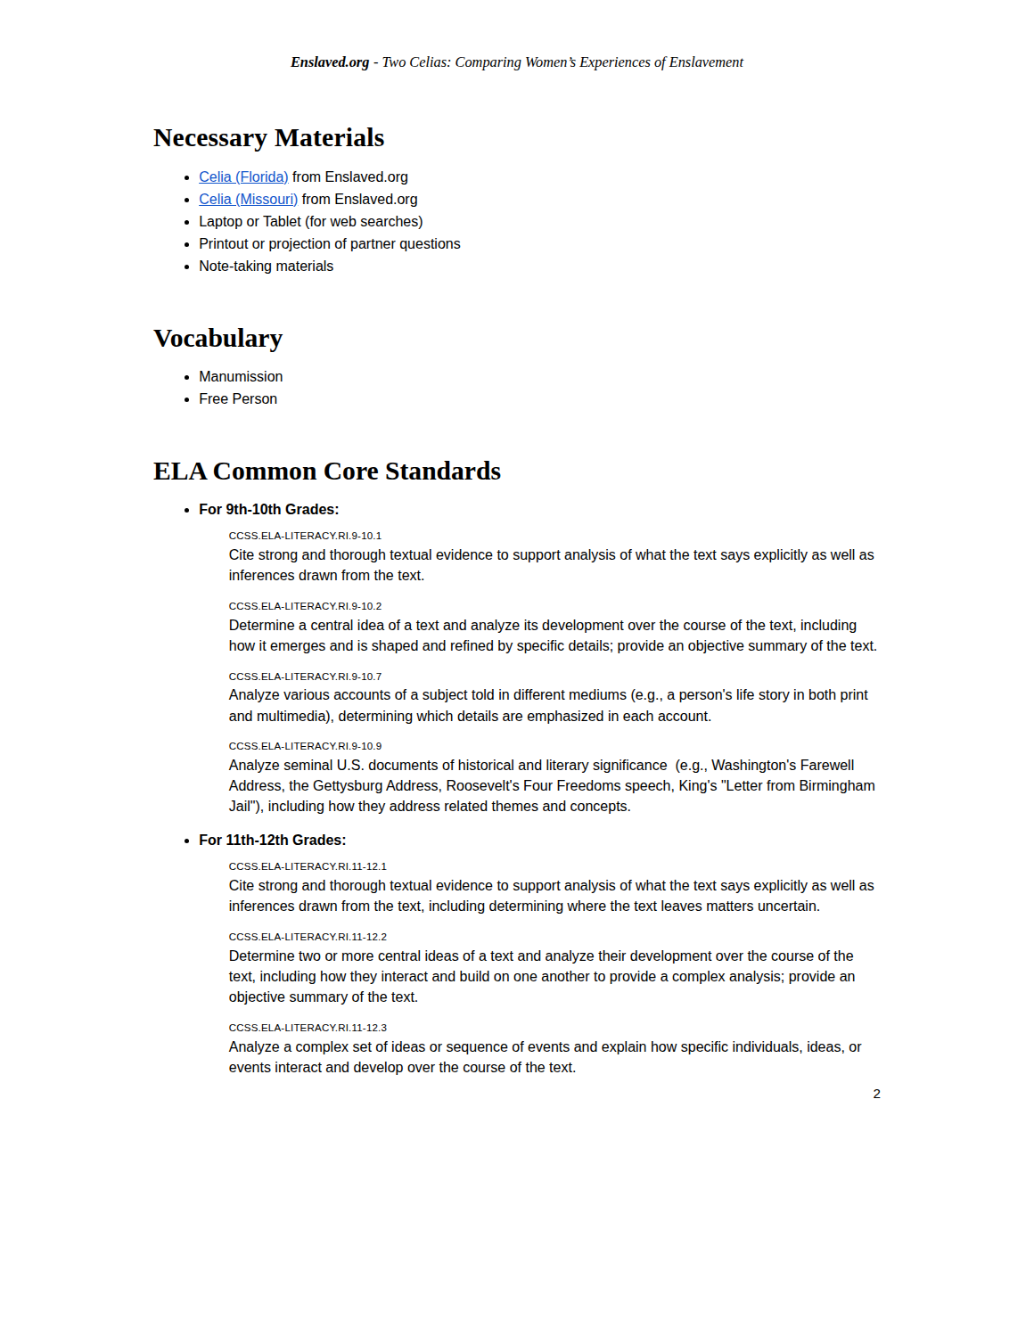Enslaved.org - Two Celias: Comparing Women’s Experiences of Enslavement
Necessary Materials
Celia (Florida) from Enslaved.org
Celia (Missouri) from Enslaved.org
Laptop or Tablet (for web searches)
Printout or projection of partner questions
Note-taking materials
Vocabulary
Manumission
Free Person
ELA Common Core Standards
For 9th-10th Grades:
CCSS.ELA-LITERACY.RI.9-10.1
Cite strong and thorough textual evidence to support analysis of what the text says explicitly as well as inferences drawn from the text.
CCSS.ELA-LITERACY.RI.9-10.2
Determine a central idea of a text and analyze its development over the course of the text, including how it emerges and is shaped and refined by specific details; provide an objective summary of the text.
CCSS.ELA-LITERACY.RI.9-10.7
Analyze various accounts of a subject told in different mediums (e.g., a person's life story in both print and multimedia), determining which details are emphasized in each account.
CCSS.ELA-LITERACY.RI.9-10.9
Analyze seminal U.S. documents of historical and literary significance (e.g., Washington's Farewell Address, the Gettysburg Address, Roosevelt's Four Freedoms speech, King's "Letter from Birmingham Jail"), including how they address related themes and concepts.
For 11th-12th Grades:
CCSS.ELA-LITERACY.RI.11-12.1
Cite strong and thorough textual evidence to support analysis of what the text says explicitly as well as inferences drawn from the text, including determining where the text leaves matters uncertain.
CCSS.ELA-LITERACY.RI.11-12.2
Determine two or more central ideas of a text and analyze their development over the course of the text, including how they interact and build on one another to provide a complex analysis; provide an objective summary of the text.
CCSS.ELA-LITERACY.RI.11-12.3
Analyze a complex set of ideas or sequence of events and explain how specific individuals, ideas, or events interact and develop over the course of the text.
2